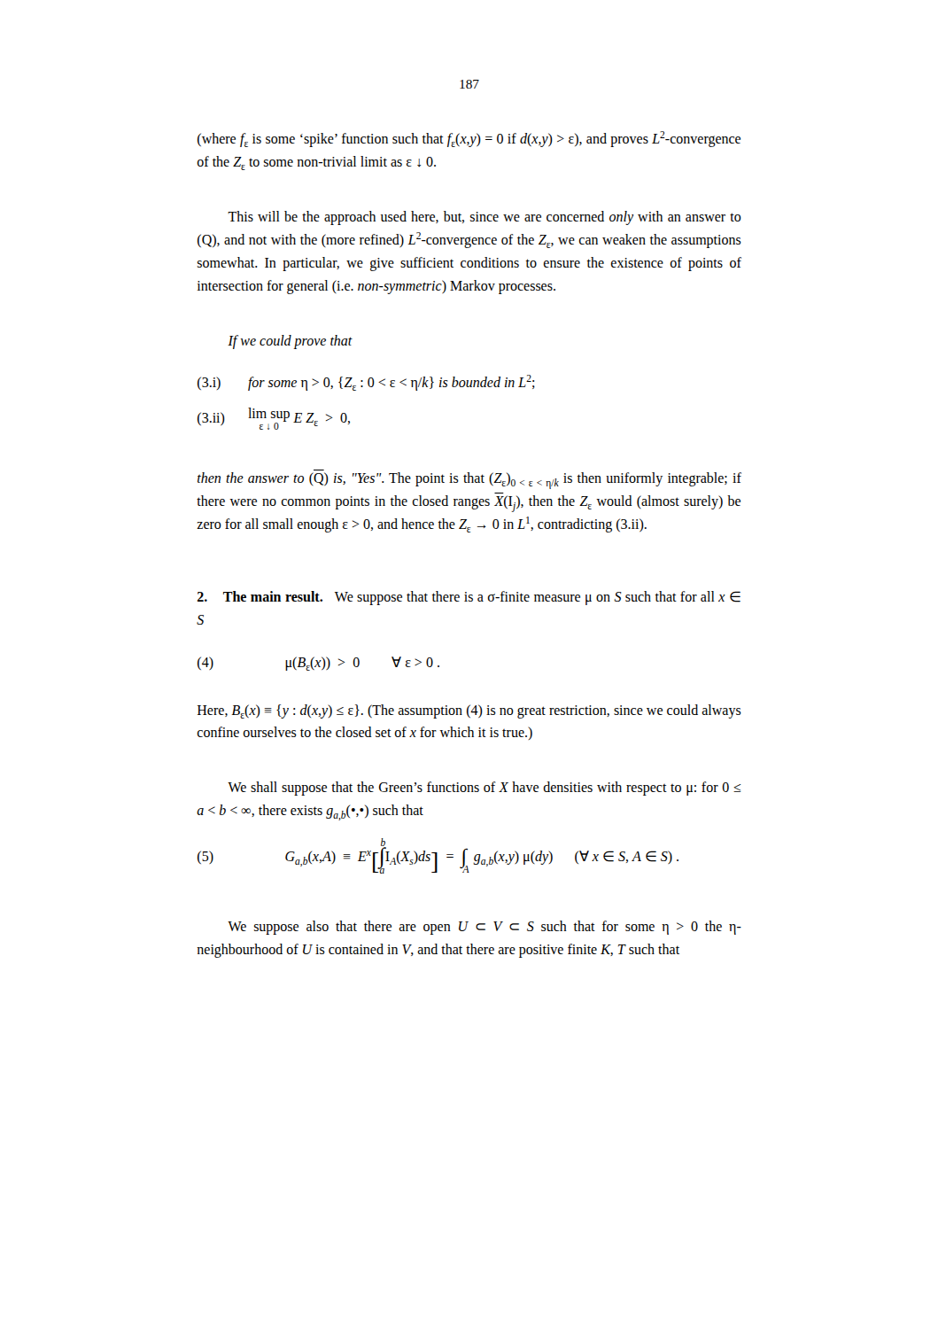187
(where fε is some ‘spike’ function such that fε(x,y) = 0 if d(x,y) > ε), and proves L2-convergence of the Zε to some non-trivial limit as ε ↓ 0.
This will be the approach used here, but, since we are concerned only with an answer to (Q), and not with the (more refined) L2-convergence of the Zε, we can weaken the assumptions somewhat. In particular, we give sufficient conditions to ensure the existence of points of intersection for general (i.e. non-symmetric) Markov processes.
If we could prove that
(3.i)
for some η > 0, {Zε : 0 < ε < η/k} is bounded in L2;
(3.ii)
lim sup ε ↓ 0 E Zε > 0,
then the answer to (Q) is, "Yes". The point is that (Zε)0 < ε < η/k is then uniformly integrable; if there were no common points in the closed ranges X(Ij), then the Zε would (almost surely) be zero for all small enough ε > 0, and hence the Zε → 0 in L1, contradicting (3.ii).
2. The main result. We suppose that there is a σ-finite measure μ on S such that for all x ∈ S
(4)
μ(Bε(x)) > 0 ∀ ε > 0 .
Here, Bε(x) ≡ {y : d(x,y) ≤ ε}. (The assumption (4) is no great restriction, since we could always confine ourselves to the closed set of x for which it is true.)
We shall suppose that the Green’s functions of X have densities with respect to μ: for 0 ≤ a < b < ∞, there exists ga,b(•,•) such that
(5)
Ga,b(x,A) ≡ Ex[b∫a IA(Xs)ds] = ∫A ga,b(x,y) μ(dy) (∀ x ∈ S, A ∈ S) .
We suppose also that there are open U ⊂ V ⊂ S such that for some η > 0 the η-neighbourhood of U is contained in V, and that there are positive finite K, T such that